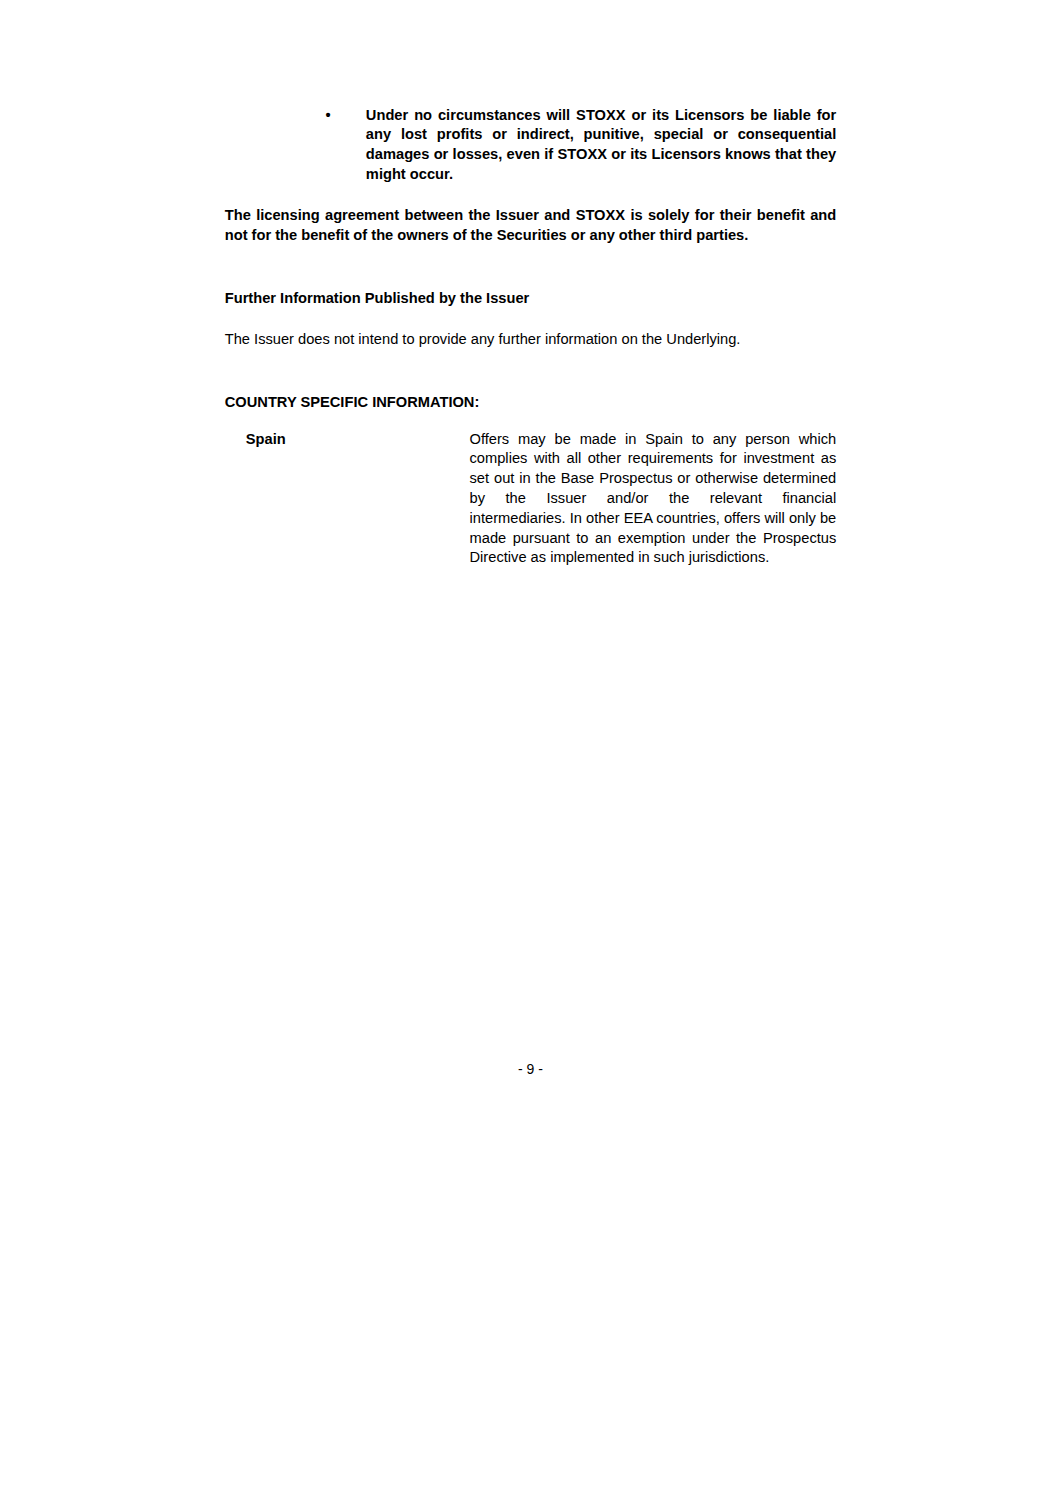•
Under no circumstances will STOXX or its Licensors be liable for any lost profits or indirect, punitive, special or consequential damages or losses, even if STOXX or its Licensors knows that they might occur.
The licensing agreement between the Issuer and STOXX is solely for their benefit and not for the benefit of the owners of the Securities or any other third parties.
Further Information Published by the Issuer
The Issuer does not intend to provide any further information on the Underlying.
COUNTRY SPECIFIC INFORMATION:
Spain
Offers may be made in Spain to any person which complies with all other requirements for investment as set out in the Base Prospectus or otherwise determined by the Issuer and/or the relevant financial intermediaries. In other EEA countries, offers will only be made pursuant to an exemption under the Prospectus Directive as implemented in such jurisdictions.
- 9 -